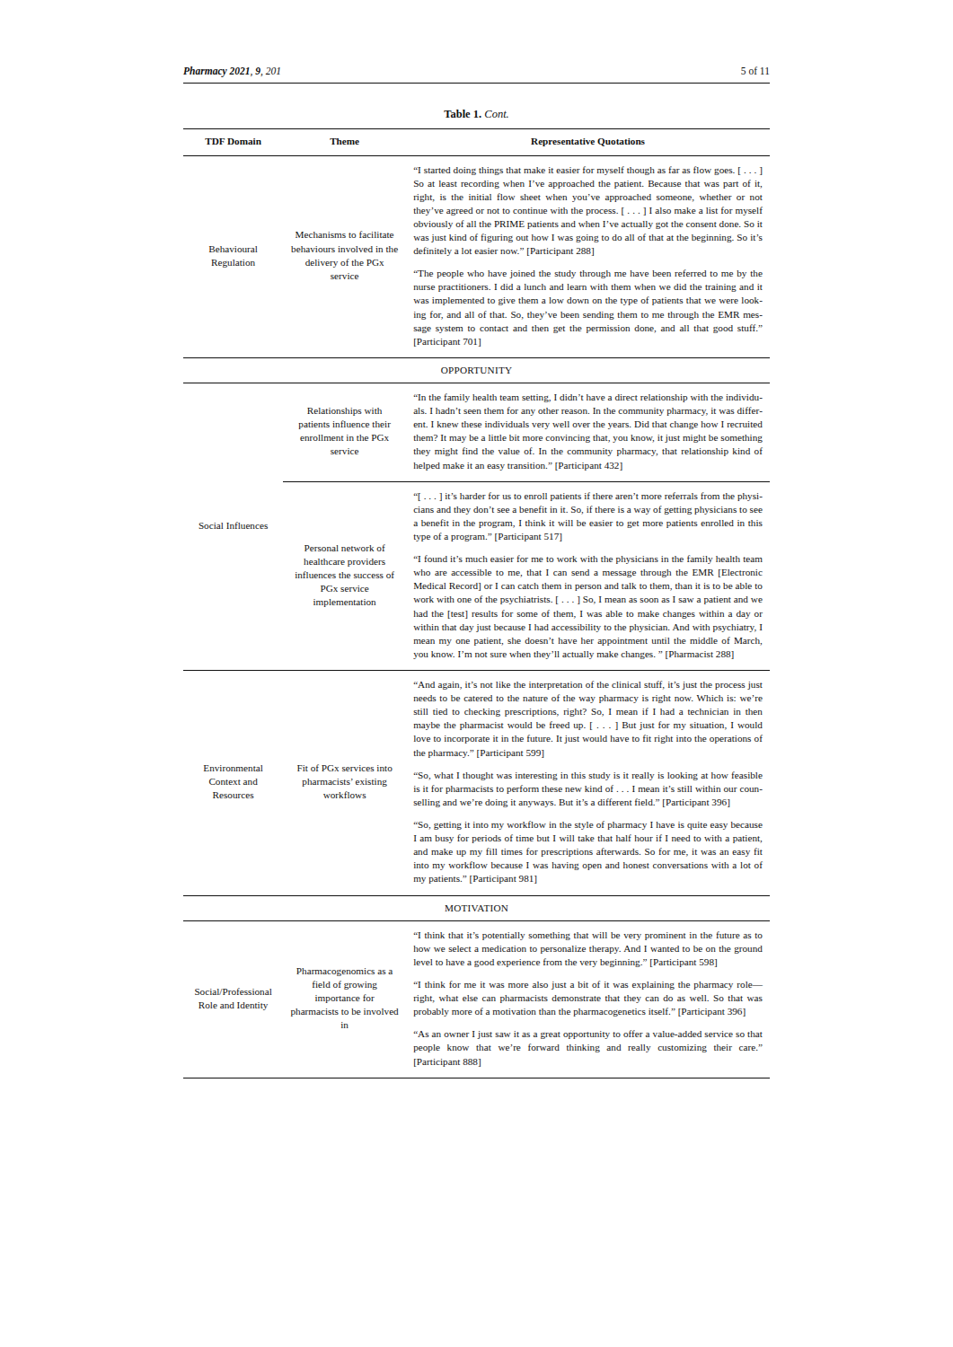Pharmacy 2021, 9, 201
5 of 11
Table 1. Cont.
| TDF Domain | Theme | Representative Quotations |
| --- | --- | --- |
| Behavioural Regulation | Mechanisms to facilitate behaviours involved in the delivery of the PGx service | “I started doing things that make it easier for myself though as far as flow goes. [ . . . ] So at least recording when I’ve approached the patient. Because that was part of it, right, is the initial flow sheet when you’ve approached someone, whether or not they’ve agreed or not to continue with the process. [ . . . ] I also make a list for myself obviously of all the PRIME patients and when I’ve actually got the consent done. So it was just kind of figuring out how I was going to do all of that at the beginning. So it’s definitely a lot easier now.” [Participant 288] “The people who have joined the study through me have been referred to me by the nurse practitioners. I did a lunch and learn with them when we did the training and it was implemented to give them a low down on the type of patients that we were looking for, and all of that. So, they’ve been sending them to me through the EMR message system to contact and then get the permission done, and all that good stuff.” [Participant 701] |
| OPPORTUNITY |
| Social Influences | Relationships with patients influence their enrollment in the PGx service | “In the family health team setting, I didn’t have a direct relationship with the individuals. I hadn’t seen them for any other reason. In the community pharmacy, it was different. I knew these individuals very well over the years. Did that change how I recruited them? It may be a little bit more convincing that, you know, it just might be something they might find the value of. In the community pharmacy, that relationship kind of helped make it an easy transition.” [Participant 432] |
| Personal network of healthcare providers influences the success of PGx service implementation | “[ . . . ] it’s harder for us to enroll patients if there aren’t more referrals from the physicians and they don’t see a benefit in it. So, if there is a way of getting physicians to see a benefit in the program, I think it will be easier to get more patients enrolled in this type of a program.” [Participant 517] “I found it’s much easier for me to work with the physicians in the family health team who are accessible to me, that I can send a message through the EMR [Electronic Medical Record] or I can catch them in person and talk to them, than it is to be able to work with one of the psychiatrists. [ . . . ] So, I mean as soon as I saw a patient and we had the [test] results for some of them, I was able to make changes within a day or within that day just because I had accessibility to the physician. And with psychiatry, I mean my one patient, she doesn’t have her appointment until the middle of March, you know. I’m not sure when they’ll actually make changes. ” [Pharmacist 288] |
| Environmental Context and Resources | Fit of PGx services into pharmacists’ existing workflows | “And again, it’s not like the interpretation of the clinical stuff, it’s just the process just needs to be catered to the nature of the way pharmacy is right now. Which is: we’re still tied to checking prescriptions, right? So, I mean if I had a technician in then maybe the pharmacist would be freed up. [ . . . ] But just for my situation, I would love to incorporate it in the future. It just would have to fit right into the operations of the pharmacy.” [Participant 599] “So, what I thought was interesting in this study is it really is looking at how feasible is it for pharmacists to perform these new kind of . . . I mean it’s still within our counselling and we’re doing it anyways. But it’s a different field.” [Participant 396] “So, getting it into my workflow in the style of pharmacy I have is quite easy because I am busy for periods of time but I will take that half hour if I need to with a patient, and make up my fill times for prescriptions afterwards. So for me, it was an easy fit into my workflow because I was having open and honest conversations with a lot of my patients.” [Participant 981] |
| MOTIVATION |
| Social/Professional Role and Identity | Pharmacogenomics as a field of growing importance for pharmacists to be involved in | “I think that it’s potentially something that will be very prominent in the future as to how we select a medication to personalize therapy. And I wanted to be on the ground level to have a good experience from the very beginning.” [Participant 598] “I think for me it was more also just a bit of it was explaining the pharmacy role—right, what else can pharmacists demonstrate that they can do as well. So that was probably more of a motivation than the pharmacogenetics itself.” [Participant 396] “As an owner I just saw it as a great opportunity to offer a value-added service so that people know that we’re forward thinking and really customizing their care.” [Participant 888] |